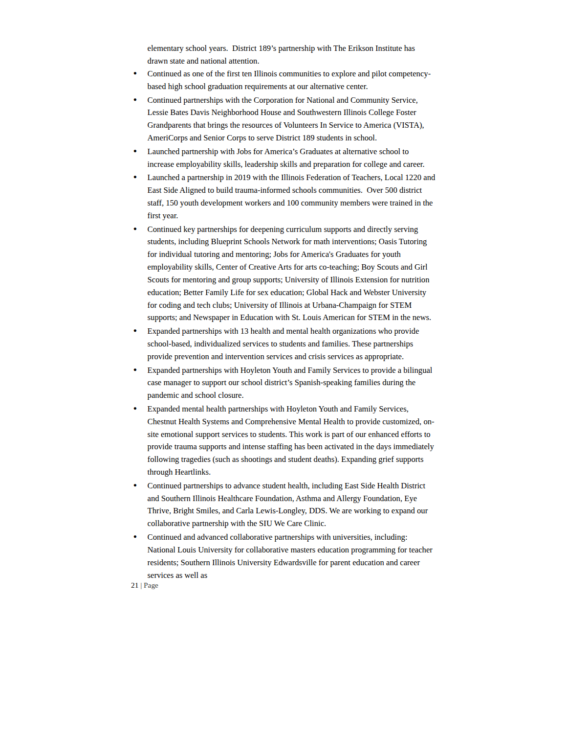elementary school years. District 189’s partnership with The Erikson Institute has drawn state and national attention.
Continued as one of the first ten Illinois communities to explore and pilot competency-based high school graduation requirements at our alternative center.
Continued partnerships with the Corporation for National and Community Service, Lessie Bates Davis Neighborhood House and Southwestern Illinois College Foster Grandparents that brings the resources of Volunteers In Service to America (VISTA), AmeriCorps and Senior Corps to serve District 189 students in school.
Launched partnership with Jobs for America’s Graduates at alternative school to increase employability skills, leadership skills and preparation for college and career.
Launched a partnership in 2019 with the Illinois Federation of Teachers, Local 1220 and East Side Aligned to build trauma-informed schools communities. Over 500 district staff, 150 youth development workers and 100 community members were trained in the first year.
Continued key partnerships for deepening curriculum supports and directly serving students, including Blueprint Schools Network for math interventions; Oasis Tutoring for individual tutoring and mentoring; Jobs for America's Graduates for youth employability skills, Center of Creative Arts for arts co-teaching; Boy Scouts and Girl Scouts for mentoring and group supports; University of Illinois Extension for nutrition education; Better Family Life for sex education; Global Hack and Webster University for coding and tech clubs; University of Illinois at Urbana-Champaign for STEM supports; and Newspaper in Education with St. Louis American for STEM in the news.
Expanded partnerships with 13 health and mental health organizations who provide school-based, individualized services to students and families. These partnerships provide prevention and intervention services and crisis services as appropriate.
Expanded partnerships with Hoyleton Youth and Family Services to provide a bilingual case manager to support our school district’s Spanish-speaking families during the pandemic and school closure.
Expanded mental health partnerships with Hoyleton Youth and Family Services, Chestnut Health Systems and Comprehensive Mental Health to provide customized, on-site emotional support services to students. This work is part of our enhanced efforts to provide trauma supports and intense staffing has been activated in the days immediately following tragedies (such as shootings and student deaths). Expanding grief supports through Heartlinks.
Continued partnerships to advance student health, including East Side Health District and Southern Illinois Healthcare Foundation, Asthma and Allergy Foundation, Eye Thrive, Bright Smiles, and Carla Lewis-Longley, DDS. We are working to expand our collaborative partnership with the SIU We Care Clinic.
Continued and advanced collaborative partnerships with universities, including: National Louis University for collaborative masters education programming for teacher residents; Southern Illinois University Edwardsville for parent education and career services as well as
21 | Page